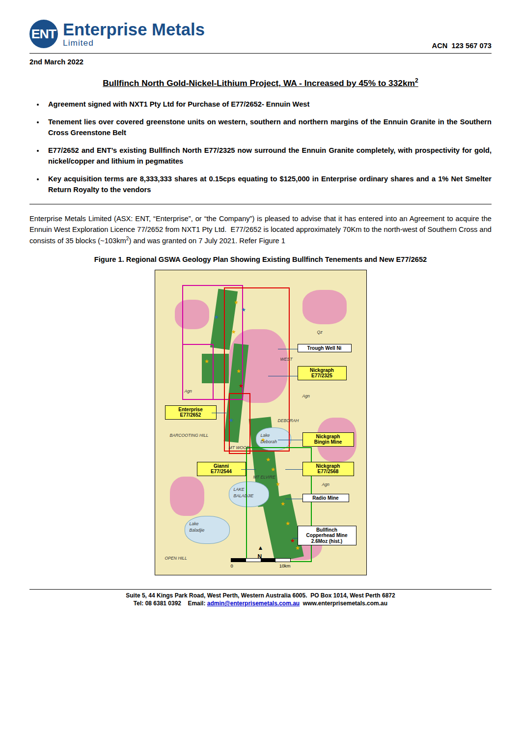ENT
Enterprise Metals
Limited
ACN 123 567 073
2nd March 2022
Bullfinch North Gold-Nickel-Lithium Project, WA - Increased by 45% to 332km2
Agreement signed with NXT1 Pty Ltd for Purchase of E77/2652- Ennuin West
Tenement lies over covered greenstone units on western, southern and northern margins of the Ennuin Granite in the Southern Cross Greenstone Belt
E77/2652 and ENT’s existing Bullfinch North E77/2325 now surround the Ennuin Granite completely, with prospectivity for gold, nickel/copper and lithium in pegmatites
Key acquisition terms are 8,333,333 shares at 0.15cps equating to $125,000 in Enterprise ordinary shares and a 1% Net Smelter Return Royalty to the vendors
Enterprise Metals Limited (ASX: ENT, “Enterprise”, or “the Company”) is pleased to advise that it has entered into an Agreement to acquire the Ennuin West Exploration Licence 77/2652 from NXT1 Pty Ltd. E77/2652 is located approximately 70Km to the north-west of Southern Cross and consists of 35 blocks (~103km2) and was granted on 7 July 2021. Refer Figure 1
Figure 1. Regional GSWA Geology Plan Showing Existing Bullfinch Tenements and New E77/2652
★
★
★
★
★
★
★
★
★
★
★
★
★
★
★
★
Trough Well Ni
Nickgraph
E77/2325
Enterprise
E77/2652
Nickgraph
Bingin Mine
Nickgraph
E77/2568
Gianni
E77/2544
Radio Mine
Bullfinch
Copperhead Mine
2.6Moz (hist.)
Lake
Deborah
LAKE
BALADJIE
Lake
Baladjie
WEST
DEBORAH
BARCOOTING HILL
MT WOOD
MT ELVIRE
OPEN HILL
Qz
Agn
Agn
Agn
▲
N
010km
Suite 5, 44 Kings Park Road, West Perth, Western Australia 6005. PO Box 1014, West Perth 6872
Tel: 08 6381 0392 Email: admin@enterprisemetals.com.au www.enterprisemetals.com.au